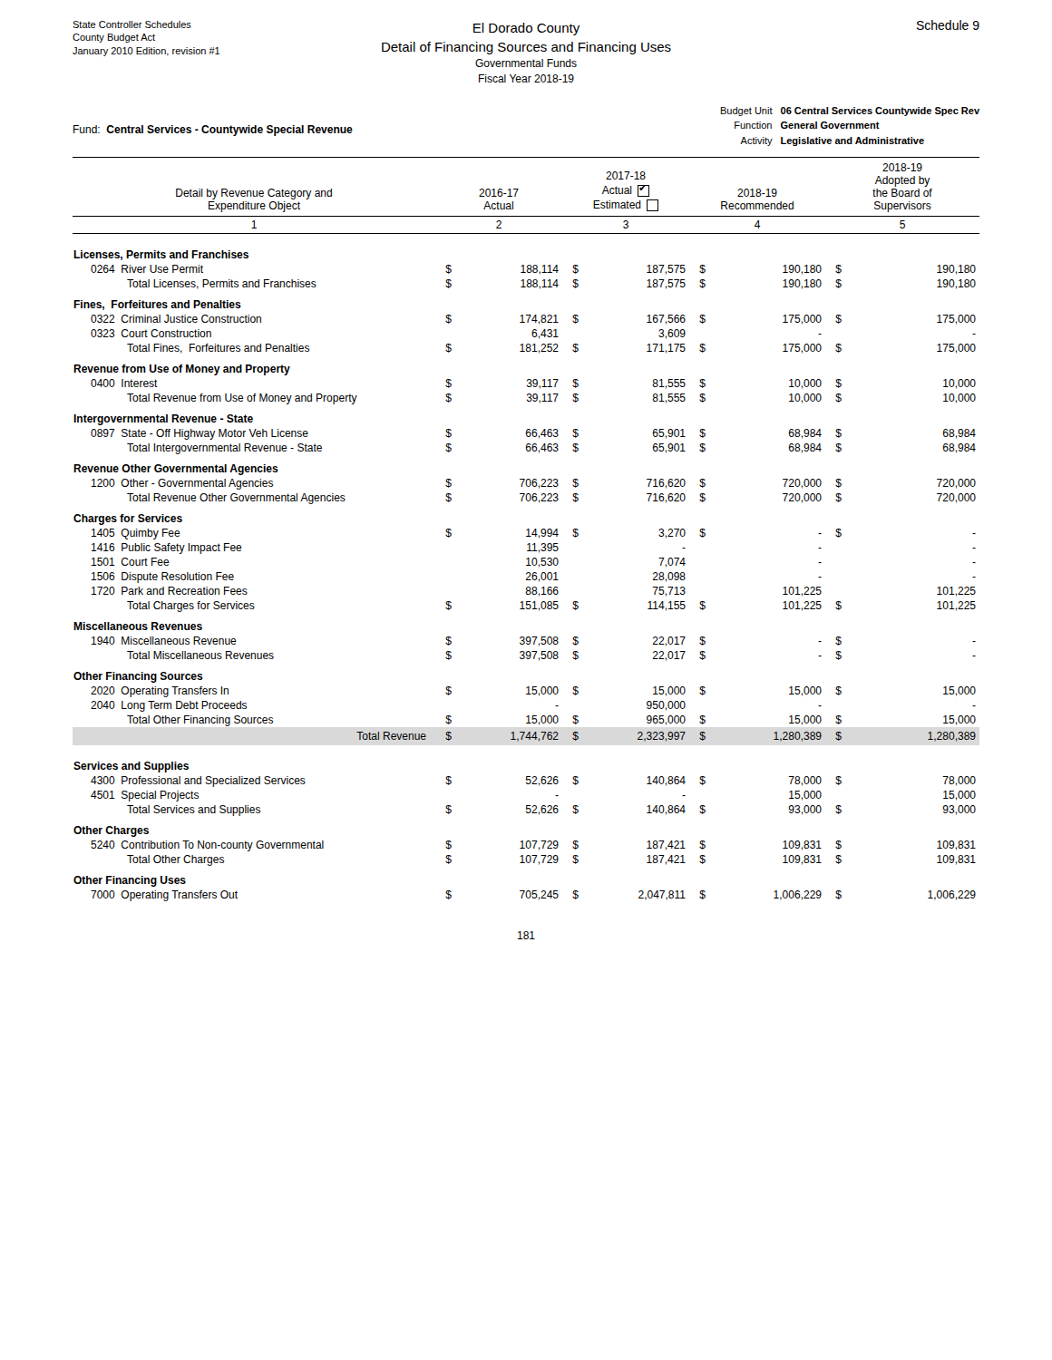State Controller Schedules
County Budget Act
January 2010 Edition, revision #1
El Dorado County
Detail of Financing Sources and Financing Uses
Governmental Funds
Fiscal Year 2018-19
Schedule 9
Fund: Central Services - Countywide Special Revenue
Budget Unit 06 Central Services Countywide Spec Rev
Function General Government
Activity Legislative and Administrative
| Detail by Revenue Category and Expenditure Object | 2016-17 Actual | 2017-18 Actual Estimated | 2018-19 Recommended | 2018-19 Adopted by the Board of Supervisors |
| --- | --- | --- | --- | --- |
| 1 | 2 | 3 | 4 | 5 |
| Licenses, Permits and Franchises | |
| 0264 River Use Permit | $ | 188,114 | $ | 187,575 | $ | 190,180 | $ | 190,180 |
| Total Licenses, Permits and Franchises | $ | 188,114 | $ | 187,575 | $ | 190,180 | $ | 190,180 |
| Fines, Forfeitures and Penalties | |
| 0322 Criminal Justice Construction | $ | 174,821 | $ | 167,566 | $ | 175,000 | $ | 175,000 |
| 0323 Court Construction | | 6,431 | | 3,609 | | - | | - |
| Total Fines, Forfeitures and Penalties | $ | 181,252 | $ | 171,175 | $ | 175,000 | $ | 175,000 |
| Revenue from Use of Money and Property | |
| 0400 Interest | $ | 39,117 | $ | 81,555 | $ | 10,000 | $ | 10,000 |
| Total Revenue from Use of Money and Property | $ | 39,117 | $ | 81,555 | $ | 10,000 | $ | 10,000 |
| Intergovernmental Revenue - State | |
| 0897 State - Off Highway Motor Veh License | $ | 66,463 | $ | 65,901 | $ | 68,984 | $ | 68,984 |
| Total Intergovernmental Revenue - State | $ | 66,463 | $ | 65,901 | $ | 68,984 | $ | 68,984 |
| Revenue Other Governmental Agencies | |
| 1200 Other - Governmental Agencies | $ | 706,223 | $ | 716,620 | $ | 720,000 | $ | 720,000 |
| Total Revenue Other Governmental Agencies | $ | 706,223 | $ | 716,620 | $ | 720,000 | $ | 720,000 |
| Charges for Services | |
| 1405 Quimby Fee | $ | 14,994 | $ | 3,270 | $ | - | $ | - |
| 1416 Public Safety Impact Fee | | 11,395 | | - | | - | | - |
| 1501 Court Fee | | 10,530 | | 7,074 | | - | | - |
| 1506 Dispute Resolution Fee | | 26,001 | | 28,098 | | - | | - |
| 1720 Park and Recreation Fees | | 88,166 | | 75,713 | | 101,225 | | 101,225 |
| Total Charges for Services | $ | 151,085 | $ | 114,155 | $ | 101,225 | $ | 101,225 |
| Miscellaneous Revenues | |
| 1940 Miscellaneous Revenue | $ | 397,508 | $ | 22,017 | $ | - | $ | - |
| Total Miscellaneous Revenues | $ | 397,508 | $ | 22,017 | $ | - | $ | - |
| Other Financing Sources | |
| 2020 Operating Transfers In | $ | 15,000 | $ | 15,000 | $ | 15,000 | $ | 15,000 |
| 2040 Long Term Debt Proceeds | | - | | 950,000 | | - | | - |
| Total Other Financing Sources | $ | 15,000 | $ | 965,000 | $ | 15,000 | $ | 15,000 |
| Total Revenue | $ | 1,744,762 | $ | 2,323,997 | $ | 1,280,389 | $ | 1,280,389 |
| Services and Supplies | |
| 4300 Professional and Specialized Services | $ | 52,626 | $ | 140,864 | $ | 78,000 | $ | 78,000 |
| 4501 Special Projects | | - | | - | | 15,000 | | 15,000 |
| Total Services and Supplies | $ | 52,626 | $ | 140,864 | $ | 93,000 | $ | 93,000 |
| Other Charges | |
| 5240 Contribution To Non-county Governmental | $ | 107,729 | $ | 187,421 | $ | 109,831 | $ | 109,831 |
| Total Other Charges | $ | 107,729 | $ | 187,421 | $ | 109,831 | $ | 109,831 |
| Other Financing Uses | |
| 7000 Operating Transfers Out | $ | 705,245 | $ | 2,047,811 | $ | 1,006,229 | $ | 1,006,229 |
181